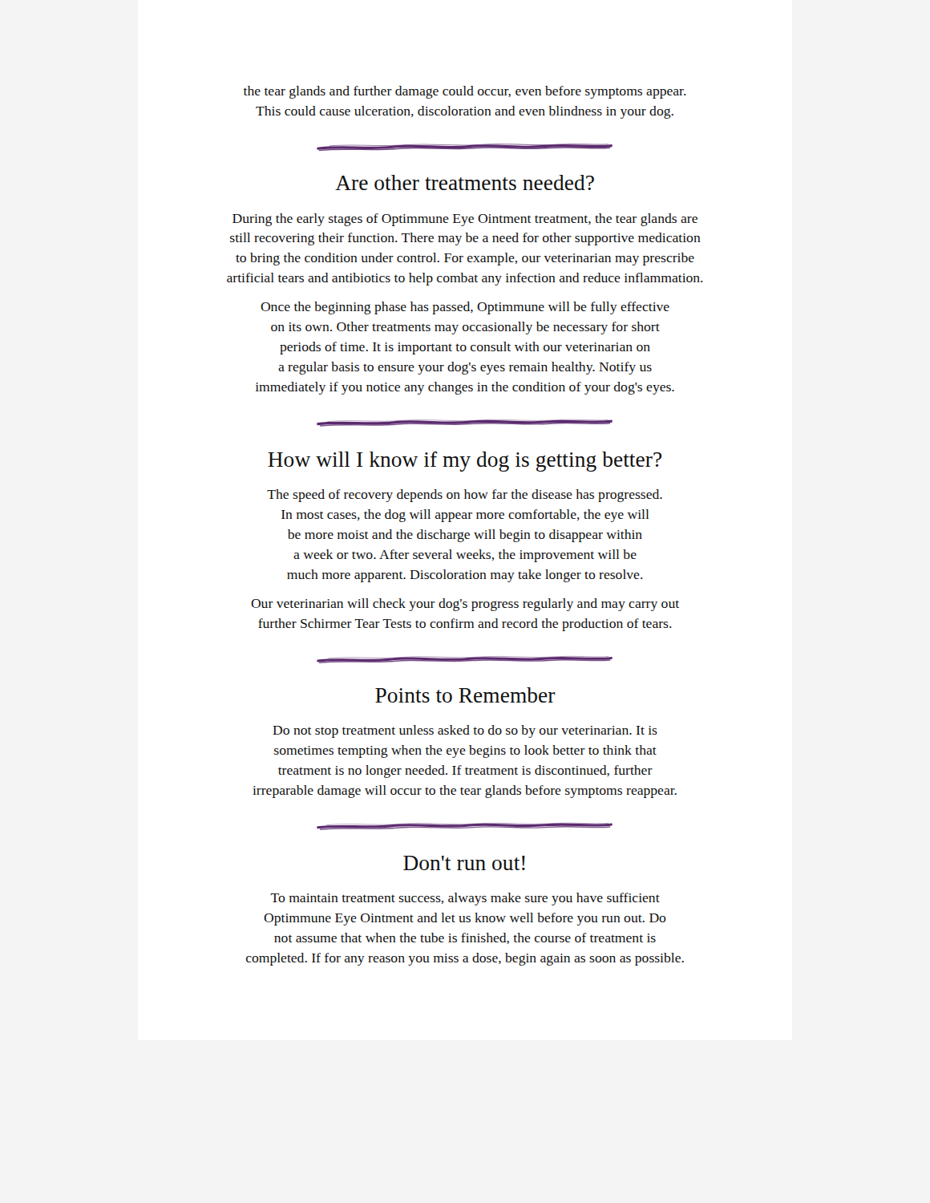the tear glands and further damage could occur, even before symptoms appear. This could cause ulceration, discoloration and even blindness in your dog.
Are other treatments needed?
During the early stages of Optimmune Eye Ointment treatment, the tear glands are still recovering their function. There may be a need for other supportive medication to bring the condition under control. For example, our veterinarian may prescribe artificial tears and antibiotics to help combat any infection and reduce inflammation.
Once the beginning phase has passed, Optimmune will be fully effective on its own. Other treatments may occasionally be necessary for short periods of time. It is important to consult with our veterinarian on a regular basis to ensure your dog's eyes remain healthy. Notify us immediately if you notice any changes in the condition of your dog's eyes.
How will I know if my dog is getting better?
The speed of recovery depends on how far the disease has progressed. In most cases, the dog will appear more comfortable, the eye will be more moist and the discharge will begin to disappear within a week or two. After several weeks, the improvement will be much more apparent. Discoloration may take longer to resolve.
Our veterinarian will check your dog's progress regularly and may carry out further Schirmer Tear Tests to confirm and record the production of tears.
Points to Remember
Do not stop treatment unless asked to do so by our veterinarian. It is sometimes tempting when the eye begins to look better to think that treatment is no longer needed. If treatment is discontinued, further irreparable damage will occur to the tear glands before symptoms reappear.
Don't run out!
To maintain treatment success, always make sure you have sufficient Optimmune Eye Ointment and let us know well before you run out. Do not assume that when the tube is finished, the course of treatment is completed. If for any reason you miss a dose, begin again as soon as possible.